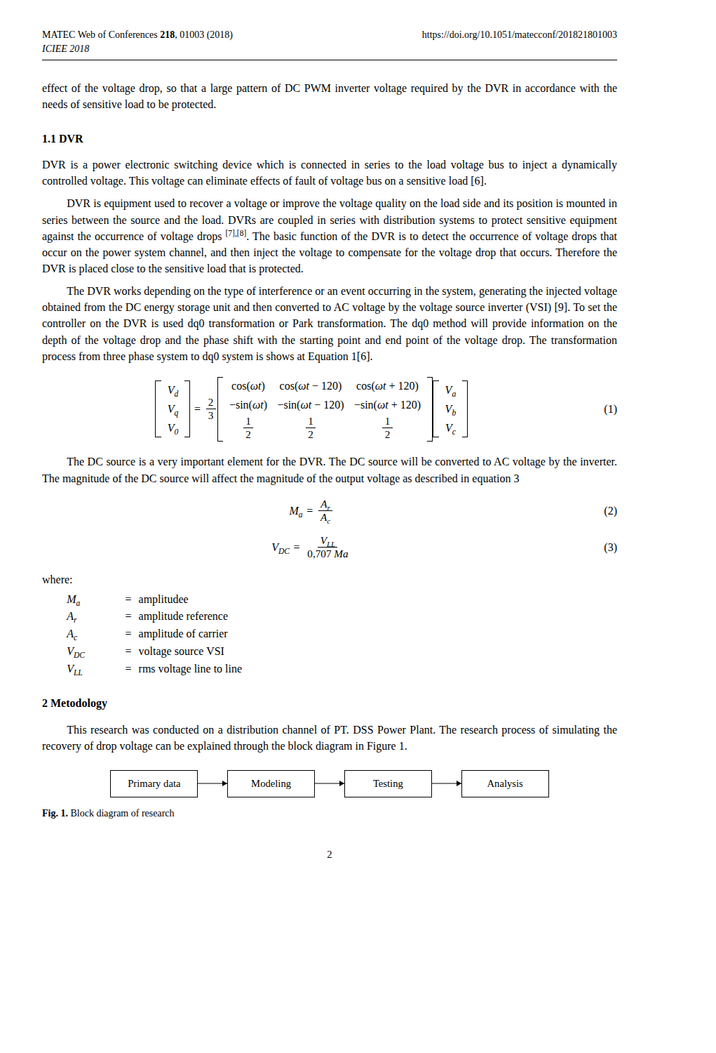MATEC Web of Conferences 218, 01003 (2018)
ICIEE 2018
https://doi.org/10.1051/matecconf/201821801003
effect of the voltage drop, so that a large pattern of DC PWM inverter voltage required by the DVR in accordance with the needs of sensitive load to be protected.
1.1 DVR
DVR is a power electronic switching device which is connected in series to the load voltage bus to inject a dynamically controlled voltage. This voltage can eliminate effects of fault of voltage bus on a sensitive load [6].
DVR is equipment used to recover a voltage or improve the voltage quality on the load side and its position is mounted in series between the source and the load. DVRs are coupled in series with distribution systems to protect sensitive equipment against the occurrence of voltage drops [7],[8]. The basic function of the DVR is to detect the occurrence of voltage drops that occur on the power system channel, and then inject the voltage to compensate for the voltage drop that occurs. Therefore the DVR is placed close to the sensitive load that is protected.
The DVR works depending on the type of interference or an event occurring in the system, generating the injected voltage obtained from the DC energy storage unit and then converted to AC voltage by the voltage source inverter (VSI) [9]. To set the controller on the DVR is used dq0 transformation or Park transformation. The dq0 method will provide information on the depth of the voltage drop and the phase shift with the starting point and end point of the voltage drop. The transformation process from three phase system to dq0 system is shows at Equation 1[6].
| V d |
| V q |
| V 0 |
= 2 3
| cos( ωt ) | cos( ωt − 120) | cos( ωt + 120) |
| −sin( ωt ) | −sin( ωt − 120) | −sin( ωt + 120) |
| 1 2 | 1 2 | 1 2 |
| V a |
| V b |
| V c |
(1)
The DC source is a very important element for the DVR. The DC source will be converted to AC voltage by the inverter. The magnitude of the DC source will affect the magnitude of the output voltage as described in equation 3
Ma = Ar Ac
(2)
VDC = VLL 0,707 Ma
(3)
where:
| M a | = | amplitudee |
| A r | = | amplitude reference |
| A c | = | amplitude of carrier |
| V DC | = | voltage source VSI |
| V LL | = | rms voltage line to line |
2 Metodology
This research was conducted on a distribution channel of PT. DSS Power Plant. The research process of simulating the recovery of drop voltage can be explained through the block diagram in Figure 1.
Primary data
Modeling
Testing
Analysis
Fig. 1. Block diagram of research
2